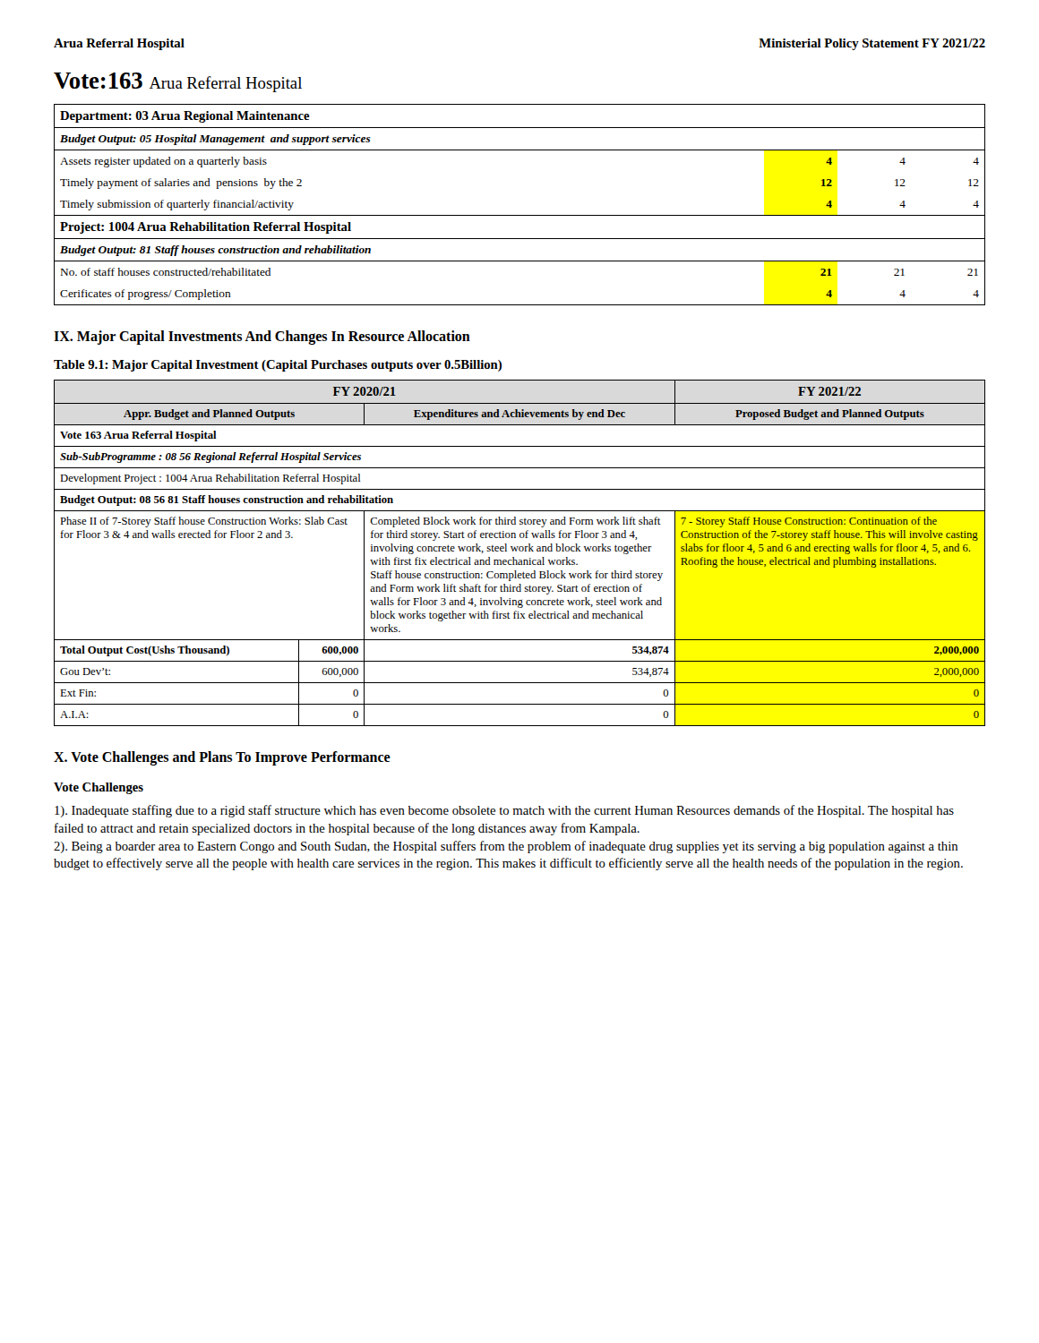Arua Referral Hospital
Ministerial Policy Statement FY 2021/22
Vote:163 Arua Referral Hospital
| Department: 03 Arua Regional Maintenance |
| Budget Output: 05 Hospital Management and support services |
| Assets register updated on a quarterly basis | 4 | 4 | 4 |
| Timely payment of salaries and pensions by the 2 | 12 | 12 | 12 |
| Timely submission of quarterly financial/activity | 4 | 4 | 4 |
| Project: 1004 Arua Rehabilitation Referral Hospital |
| Budget Output: 81 Staff houses construction and rehabilitation |
| No. of staff houses constructed/rehabilitated | 21 | 21 | 21 |
| Cerificates of progress/ Completion | 4 | 4 | 4 |
IX. Major Capital Investments And Changes In Resource Allocation
Table 9.1: Major Capital Investment (Capital Purchases outputs over 0.5Billion)
| FY 2020/21 | FY 2021/22 |
| Appr. Budget and Planned Outputs | Expenditures and Achievements by end Dec | Proposed Budget and Planned Outputs |
| Vote 163 Arua Referral Hospital |
| Sub-SubProgramme : 08 56 Regional Referral Hospital Services |
| Development Project : 1004 Arua Rehabilitation Referral Hospital |
| Budget Output: 08 56 81 Staff houses construction and rehabilitation |
| Phase II of 7-Storey Staff house Construction Works: Slab Cast for Floor 3 & 4 and walls erected for Floor 2 and 3. | Completed Block work for third storey and Form work lift shaft for third storey. Start of erection of walls for Floor 3 and 4, involving concrete work, steel work and block works together with first fix electrical and mechanical works. Staff house construction: Completed Block work for third storey and Form work lift shaft for third storey. Start of erection of walls for Floor 3 and 4, involving concrete work, steel work and block works together with first fix electrical and mechanical works. | 7 - Storey Staff House Construction: Continuation of the Construction of the 7-storey staff house. This will involve casting slabs for floor 4, 5 and 6 and erecting walls for floor 4, 5, and 6. Roofing the house, electrical and plumbing installations. |
| Total Output Cost(Ushs Thousand) | 600,000 | 534,874 | 2,000,000 |
| Gou Dev’t: | 600,000 | 534,874 | 2,000,000 |
| Ext Fin: | 0 | 0 | 0 |
| A.I.A: | 0 | 0 | 0 |
X. Vote Challenges and Plans To Improve Performance
Vote Challenges
1). Inadequate staffing due to a rigid staff structure which has even become obsolete to match with the current Human Resources demands of the Hospital. The hospital has failed to attract and retain specialized doctors in the hospital because of the long distances away from Kampala.
2). Being a boarder area to Eastern Congo and South Sudan, the Hospital suffers from the problem of inadequate drug supplies yet its serving a big population against a thin budget to effectively serve all the people with health care services in the region. This makes it difficult to efficiently serve all the health needs of the population in the region.